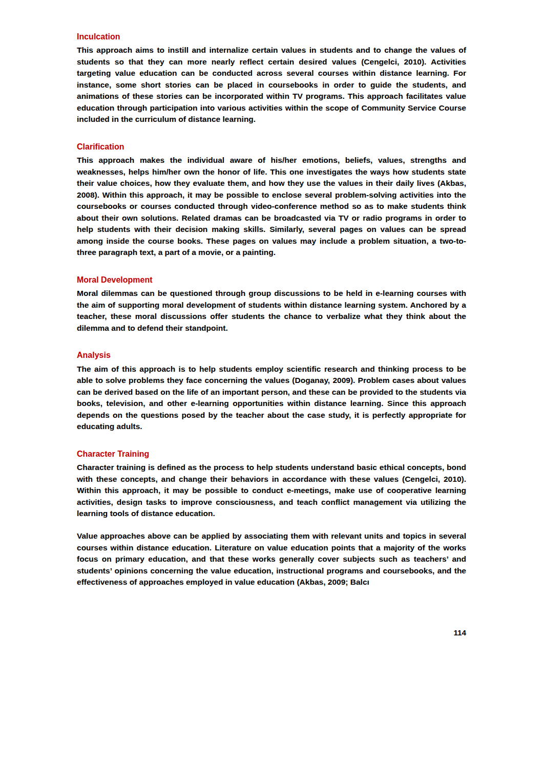Inculcation
This approach aims to instill and internalize certain values in students and to change the values of students so that they can more nearly reflect certain desired values (Cengelci, 2010). Activities targeting value education can be conducted across several courses within distance learning. For instance, some short stories can be placed in coursebooks in order to guide the students, and animations of these stories can be incorporated within TV programs. This approach facilitates value education through participation into various activities within the scope of Community Service Course included in the curriculum of distance learning.
Clarification
This approach makes the individual aware of his/her emotions, beliefs, values, strengths and weaknesses, helps him/her own the honor of life. This one investigates the ways how students state their value choices, how they evaluate them, and how they use the values in their daily lives (Akbas, 2008). Within this approach, it may be possible to enclose several problem-solving activities into the coursebooks or courses conducted through video-conference method so as to make students think about their own solutions. Related dramas can be broadcasted via TV or radio programs in order to help students with their decision making skills. Similarly, several pages on values can be spread among inside the course books. These pages on values may include a problem situation, a two-to-three paragraph text, a part of a movie, or a painting.
Moral Development
Moral dilemmas can be questioned through group discussions to be held in e-learning courses with the aim of supporting moral development of students within distance learning system. Anchored by a teacher, these moral discussions offer students the chance to verbalize what they think about the dilemma and to defend their standpoint.
Analysis
The aim of this approach is to help students employ scientific research and thinking process to be able to solve problems they face concerning the values (Doganay, 2009). Problem cases about values can be derived based on the life of an important person, and these can be provided to the students via books, television, and other e-learning opportunities within distance learning. Since this approach depends on the questions posed by the teacher about the case study, it is perfectly appropriate for educating adults.
Character Training
Character training is defined as the process to help students understand basic ethical concepts, bond with these concepts, and change their behaviors in accordance with these values (Cengelci, 2010). Within this approach, it may be possible to conduct e-meetings, make use of cooperative learning activities, design tasks to improve consciousness, and teach conflict management via utilizing the learning tools of distance education.
Value approaches above can be applied by associating them with relevant units and topics in several courses within distance education. Literature on value education points that a majority of the works focus on primary education, and that these works generally cover subjects such as teachers’ and students’ opinions concerning the value education, instructional programs and coursebooks, and the effectiveness of approaches employed in value education (Akbas, 2009; Balcı
114